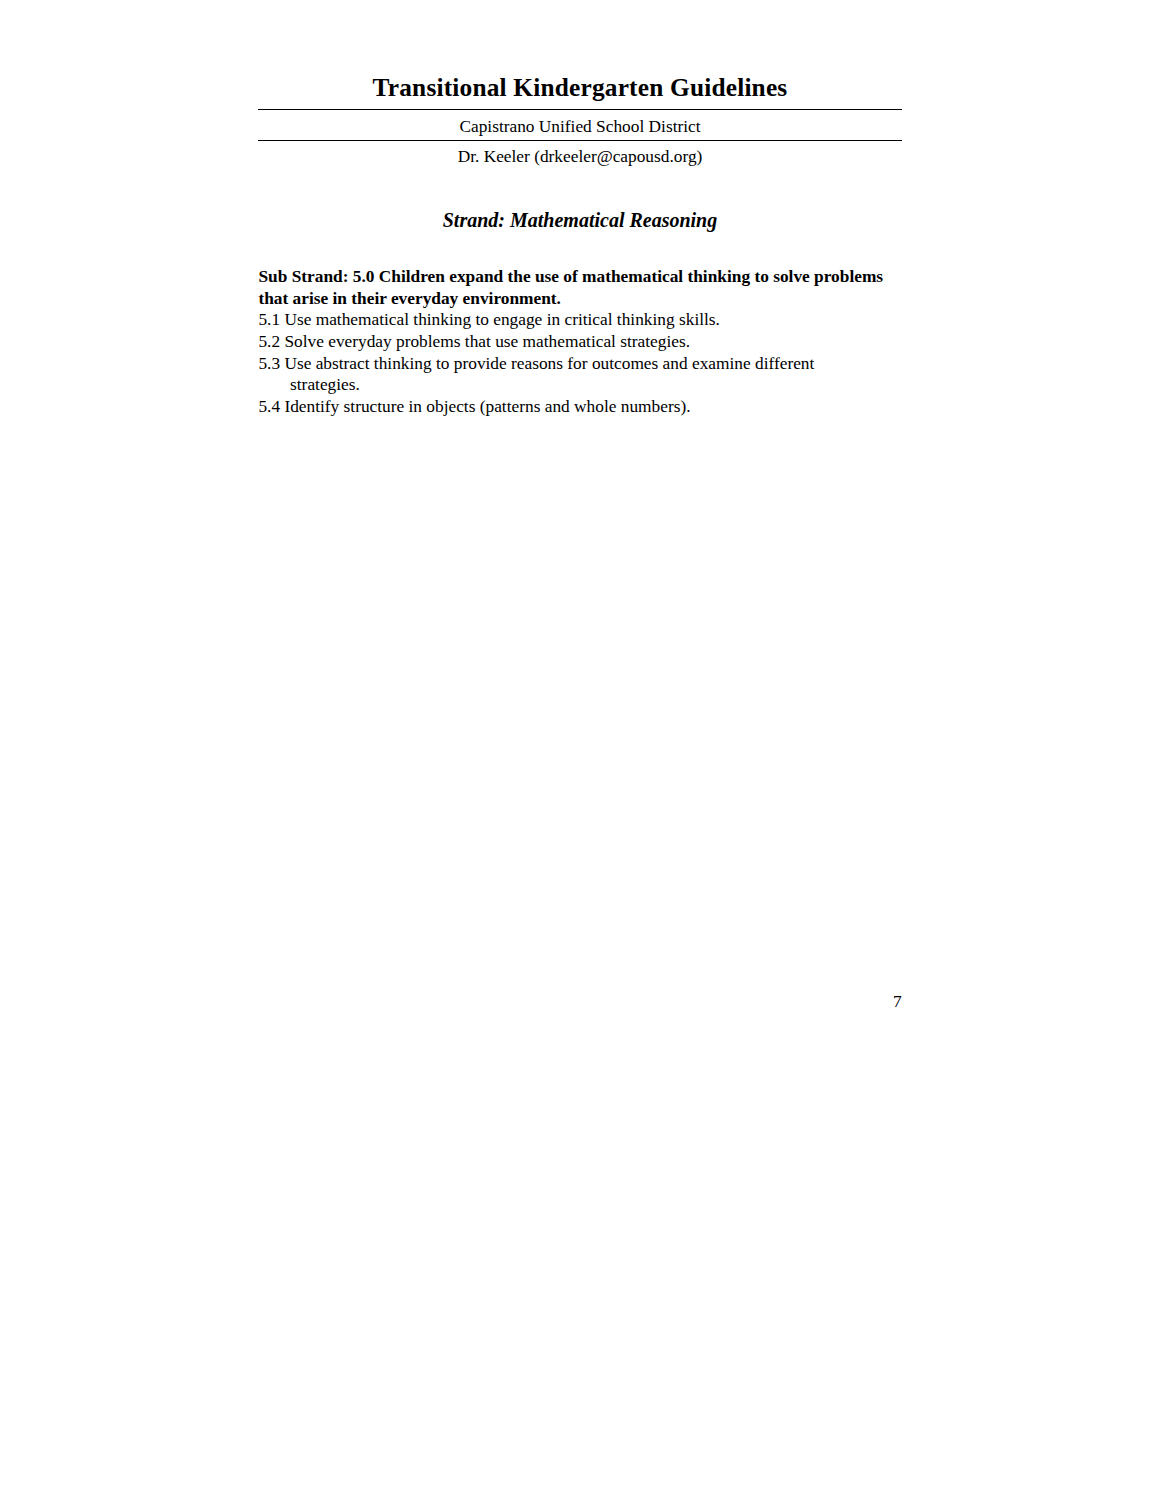Transitional Kindergarten Guidelines
Capistrano Unified School District
Dr. Keeler (drkeeler@capousd.org)
Strand: Mathematical Reasoning
Sub Strand: 5.0 Children expand the use of mathematical thinking to solve problems that arise in their everyday environment.
5.1 Use mathematical thinking to engage in critical thinking skills.
5.2 Solve everyday problems that use mathematical strategies.
5.3 Use abstract thinking to provide reasons for outcomes and examine different strategies.
5.4 Identify structure in objects (patterns and whole numbers).
7